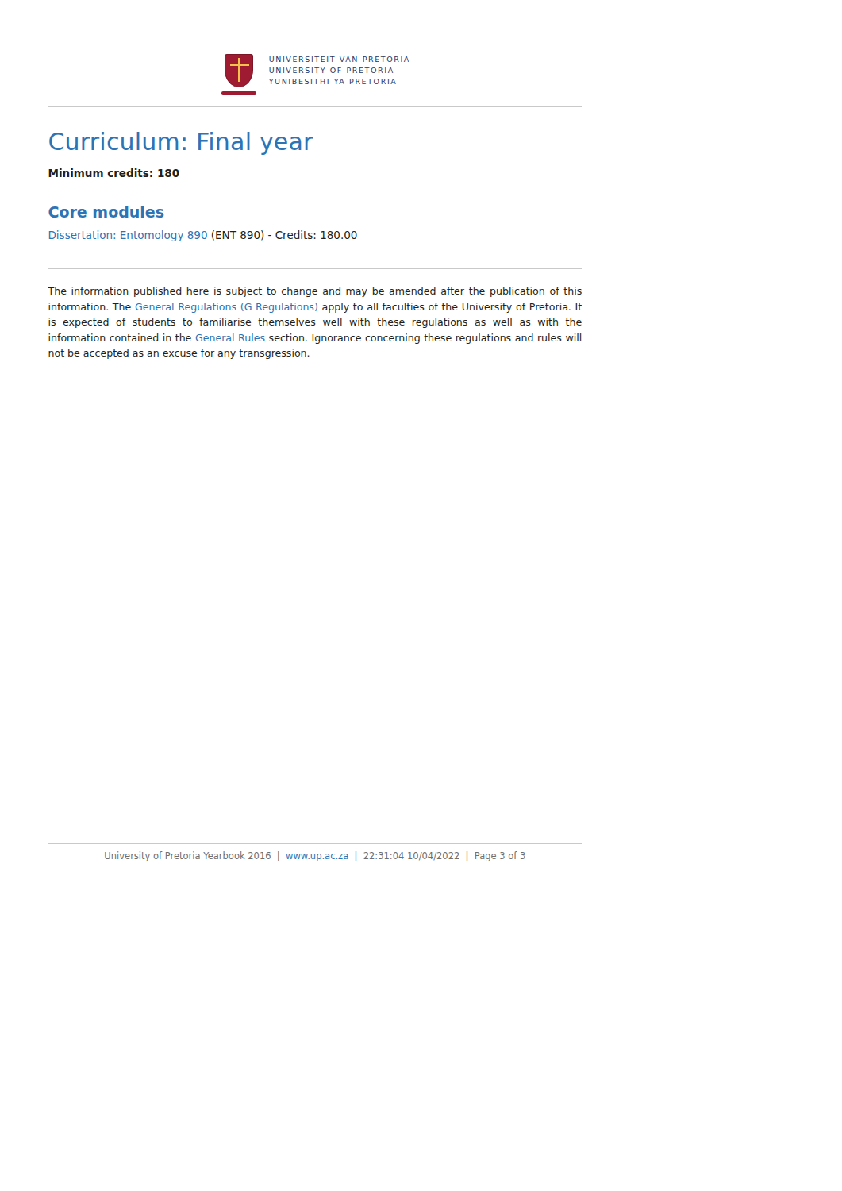Universiteit van Pretoria
University of Pretoria
Yunibesithi ya Pretoria
Curriculum: Final year
Minimum credits: 180
Core modules
Dissertation: Entomology 890 (ENT 890) - Credits: 180.00
The information published here is subject to change and may be amended after the publication of this information. The General Regulations (G Regulations) apply to all faculties of the University of Pretoria. It is expected of students to familiarise themselves well with these regulations as well as with the information contained in the General Rules section. Ignorance concerning these regulations and rules will not be accepted as an excuse for any transgression.
University of Pretoria Yearbook 2016 | www.up.ac.za | 22:31:04 10/04/2022 | Page 3 of 3